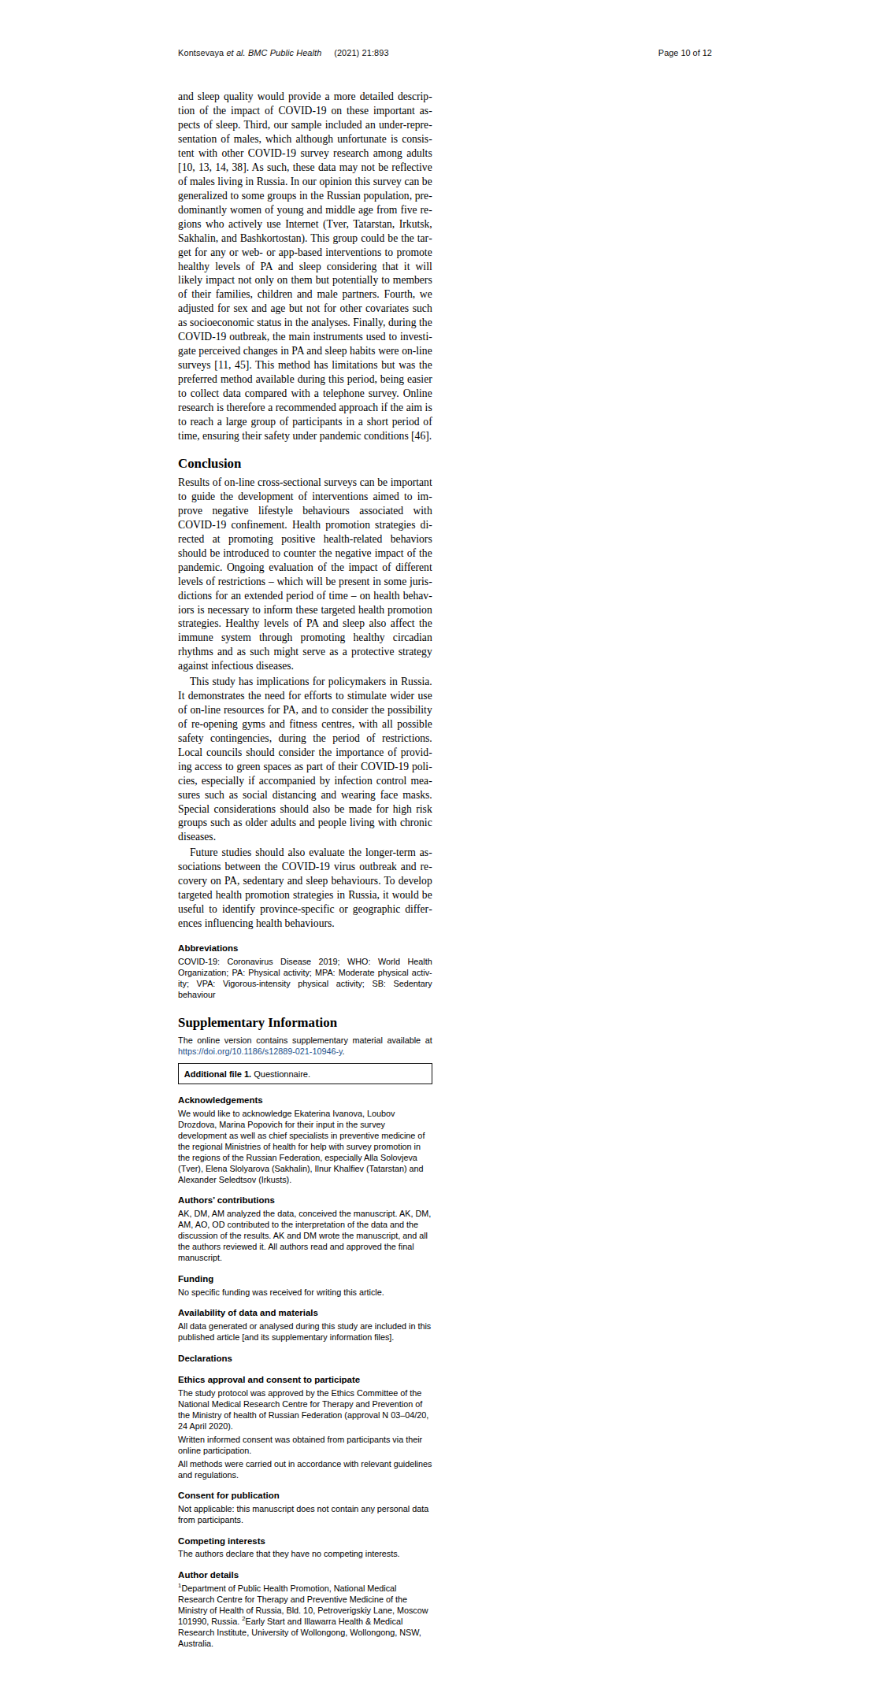Kontsevaya et al. BMC Public Health (2021) 21:893
Page 10 of 12
and sleep quality would provide a more detailed description of the impact of COVID-19 on these important aspects of sleep. Third, our sample included an under-representation of males, which although unfortunate is consistent with other COVID-19 survey research among adults [10, 13, 14, 38]. As such, these data may not be reflective of males living in Russia. In our opinion this survey can be generalized to some groups in the Russian population, predominantly women of young and middle age from five regions who actively use Internet (Tver, Tatarstan, Irkutsk, Sakhalin, and Bashkortostan). This group could be the target for any or web- or app-based interventions to promote healthy levels of PA and sleep considering that it will likely impact not only on them but potentially to members of their families, children and male partners. Fourth, we adjusted for sex and age but not for other covariates such as socioeconomic status in the analyses. Finally, during the COVID-19 outbreak, the main instruments used to investigate perceived changes in PA and sleep habits were on-line surveys [11, 45]. This method has limitations but was the preferred method available during this period, being easier to collect data compared with a telephone survey. Online research is therefore a recommended approach if the aim is to reach a large group of participants in a short period of time, ensuring their safety under pandemic conditions [46].
Conclusion
Results of on-line cross-sectional surveys can be important to guide the development of interventions aimed to improve negative lifestyle behaviours associated with COVID-19 confinement. Health promotion strategies directed at promoting positive health-related behaviors should be introduced to counter the negative impact of the pandemic. Ongoing evaluation of the impact of different levels of restrictions – which will be present in some jurisdictions for an extended period of time – on health behaviors is necessary to inform these targeted health promotion strategies. Healthy levels of PA and sleep also affect the immune system through promoting healthy circadian rhythms and as such might serve as a protective strategy against infectious diseases.
This study has implications for policymakers in Russia. It demonstrates the need for efforts to stimulate wider use of on-line resources for PA, and to consider the possibility of re-opening gyms and fitness centres, with all possible safety contingencies, during the period of restrictions. Local councils should consider the importance of providing access to green spaces as part of their COVID-19 policies, especially if accompanied by infection control measures such as social distancing and wearing face masks. Special considerations should also be made for high risk groups such as older adults and people living with chronic diseases.
Future studies should also evaluate the longer-term associations between the COVID-19 virus outbreak and recovery on PA, sedentary and sleep behaviours. To develop targeted health promotion strategies in Russia, it would be useful to identify province-specific or geographic differences influencing health behaviours.
Abbreviations
COVID-19: Coronavirus Disease 2019; WHO: World Health Organization; PA: Physical activity; MPA: Moderate physical activity; VPA: Vigorous-intensity physical activity; SB: Sedentary behaviour
Supplementary Information
The online version contains supplementary material available at https://doi.org/10.1186/s12889-021-10946-y.
Additional file 1. Questionnaire.
Acknowledgements
We would like to acknowledge Ekaterina Ivanova, Loubov Drozdova, Marina Popovich for their input in the survey development as well as chief specialists in preventive medicine of the regional Ministries of health for help with survey promotion in the regions of the Russian Federation, especially Alla Solovjeva (Tver), Elena Slolyarova (Sakhalin), Ilnur Khalfiev (Tatarstan) and Alexander Seledtsov (Irkusts).
Authors’ contributions
AK, DM, AM analyzed the data, conceived the manuscript. AK, DM, AM, AO, OD contributed to the interpretation of the data and the discussion of the results. AK and DM wrote the manuscript, and all the authors reviewed it. All authors read and approved the final manuscript.
Funding
No specific funding was received for writing this article.
Availability of data and materials
All data generated or analysed during this study are included in this published article [and its supplementary information files].
Declarations
Ethics approval and consent to participate
The study protocol was approved by the Ethics Committee of the National Medical Research Centre for Therapy and Prevention of the Ministry of health of Russian Federation (approval N 03–04/20, 24 April 2020).
Written informed consent was obtained from participants via their online participation.
All methods were carried out in accordance with relevant guidelines and regulations.
Consent for publication
Not applicable: this manuscript does not contain any personal data from participants.
Competing interests
The authors declare that they have no competing interests.
Author details
1Department of Public Health Promotion, National Medical Research Centre for Therapy and Preventive Medicine of the Ministry of Health of Russia, Bld. 10, Petroverigskiy Lane, Moscow 101990, Russia. 2Early Start and Illawarra Health & Medical Research Institute, University of Wollongong, Wollongong, NSW, Australia.